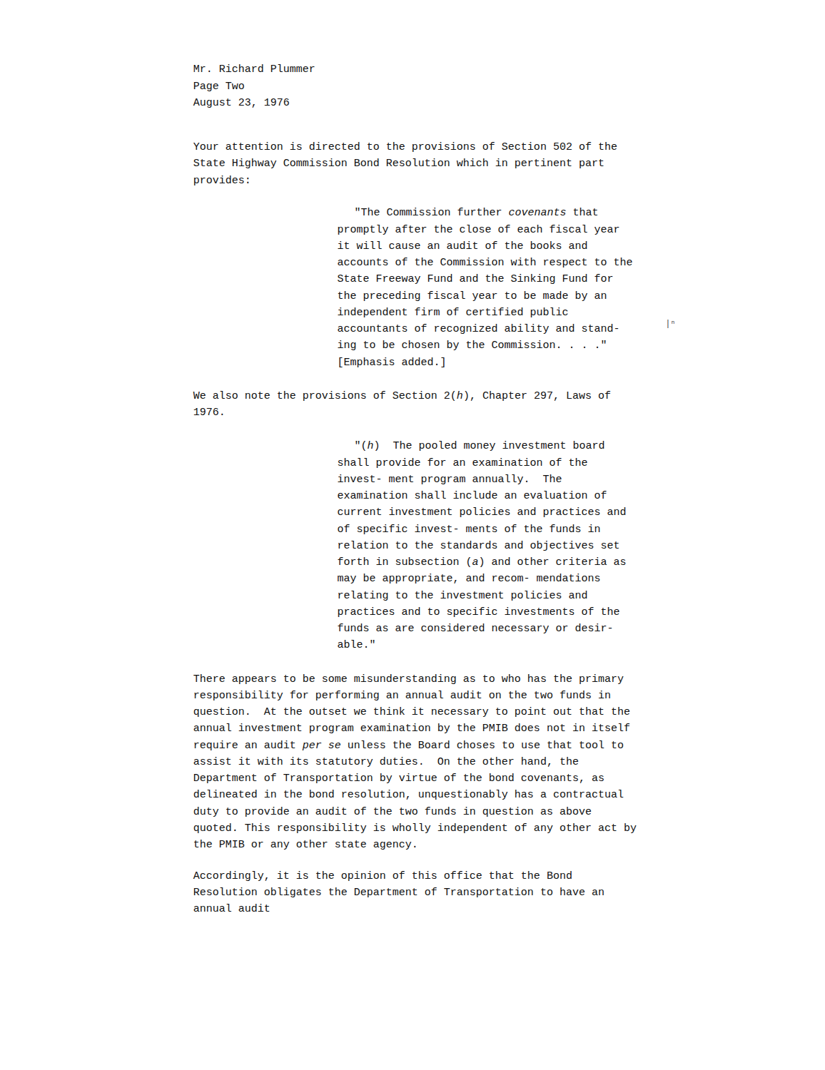Mr. Richard Plummer
Page Two
August 23, 1976
Your attention is directed to the provisions of Section 502 of the State Highway Commission Bond Resolution which in pertinent part provides:
"The Commission further covenants that promptly after the close of each fiscal year it will cause an audit of the books and accounts of the Commission with respect to the State Freeway Fund and the Sinking Fund for the preceding fiscal year to be made by an independent firm of certified public accountants of recognized ability and stand- ing to be chosen by the Commission. . . ."
[Emphasis added.]
We also note the provisions of Section 2(h), Chapter 297, Laws of 1976.
"(h) The pooled money investment board shall provide for an examination of the invest- ment program annually. The examination shall include an evaluation of current investment policies and practices and of specific invest- ments of the funds in relation to the standards and objectives set forth in subsection (a) and other criteria as may be appropriate, and recom- mendations relating to the investment policies and practices and to specific investments of the funds as are considered necessary or desir- able."
There appears to be some misunderstanding as to who has the primary responsibility for performing an annual audit on the two funds in question. At the outset we think it necessary to point out that the annual investment program examination by the PMIB does not in itself require an audit per se unless the Board choses to use that tool to assist it with its statutory duties. On the other hand, the Department of Transportation by virtue of the bond covenants, as delineated in the bond resolution, unquestionably has a contractual duty to provide an audit of the two funds in question as above quoted. This responsibility is wholly independent of any other act by the PMIB or any other state agency.
Accordingly, it is the opinion of this office that the Bond Resolution obligates the Department of Transportation to have an annual audit
|ⁿ